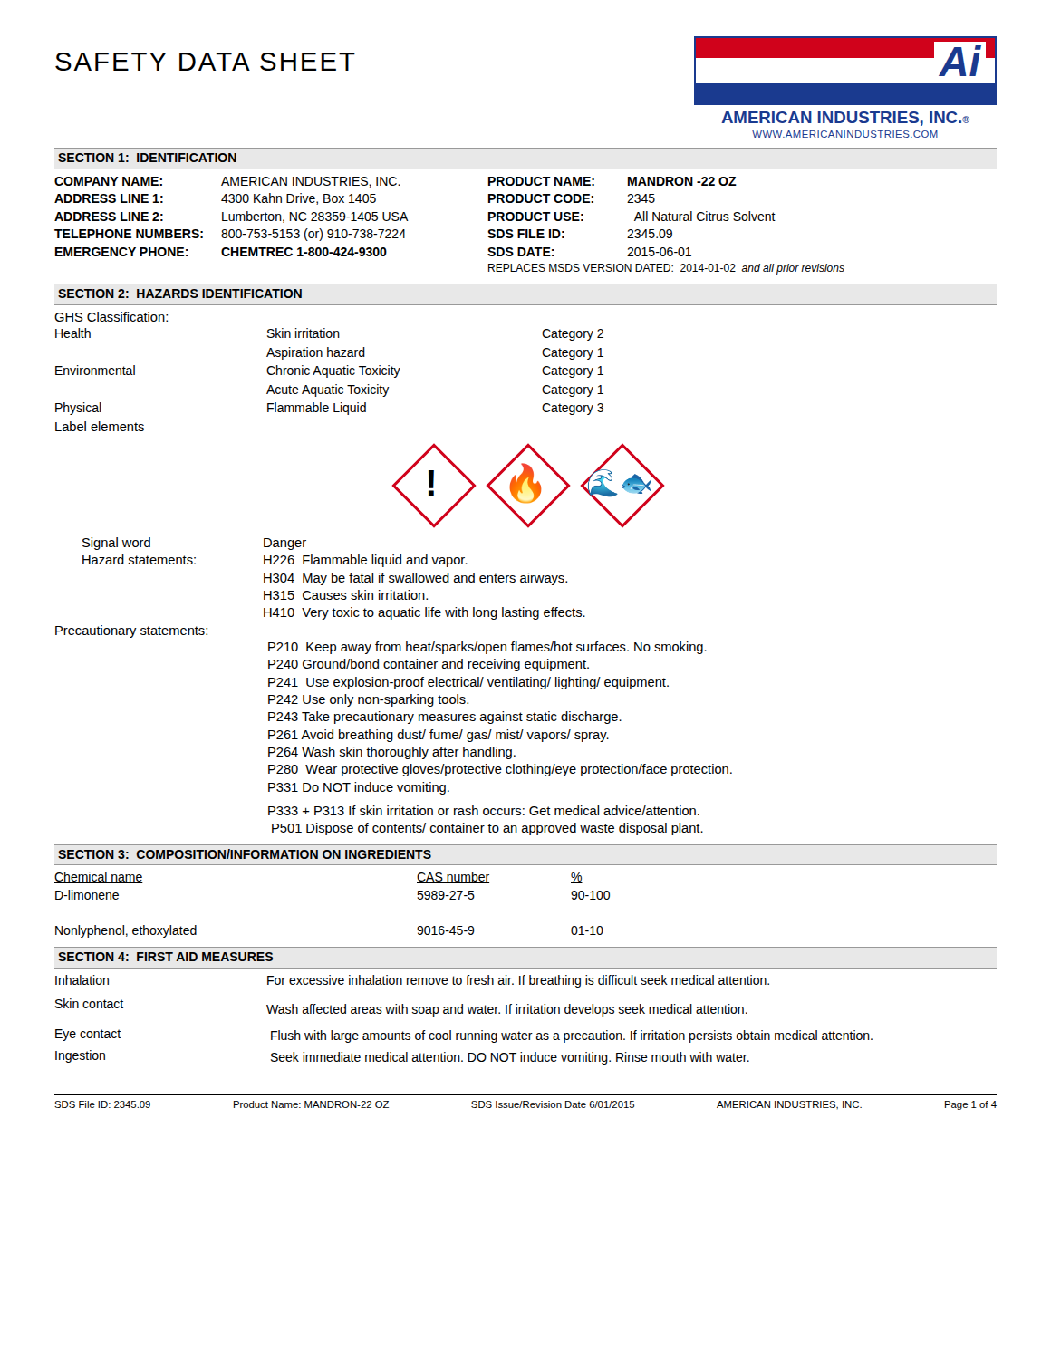SAFETY DATA SHEET
Ai
AMERICAN INDUSTRIES, INC.®
WWW.AMERICANINDUSTRIES.COM
SECTION 1: IDENTIFICATION
| COMPANY NAME: | AMERICAN INDUSTRIES, INC. | PRODUCT NAME: | MANDRON -22 OZ |
| ADDRESS LINE 1: | 4300 Kahn Drive, Box 1405 | PRODUCT CODE: | 2345 |
| ADDRESS LINE 2: | Lumberton, NC 28359-1405 USA | PRODUCT USE: | All Natural Citrus Solvent |
| TELEPHONE NUMBERS: | 800-753-5153 (or) 910-738-7224 | SDS FILE ID: | 2345.09 |
| EMERGENCY PHONE: | CHEMTREC 1-800-424-9300 | SDS DATE: | 2015-06-01 |
| | REPLACES MSDS VERSION DATED: 2014-01-02 and all prior revisions |
SECTION 2: HAZARDS IDENTIFICATION
GHS Classification:
| Health | Skin irritation | Category 2 |
| | Aspiration hazard | Category 1 |
| Environmental | Chronic Aquatic Toxicity | Category 1 |
| | Acute Aquatic Toxicity | Category 1 |
| Physical | Flammable Liquid | Category 3 |
Label elements
!
🔥
🌊🐟
Signal word
Danger
Hazard statements:
H226 Flammable liquid and vapor.
H304 May be fatal if swallowed and enters airways.
H315 Causes skin irritation.
H410 Very toxic to aquatic life with long lasting effects.
Precautionary statements:
P210 Keep away from heat/sparks/open flames/hot surfaces. No smoking.
P240 Ground/bond container and receiving equipment.
P241 Use explosion-proof electrical/ ventilating/ lighting/ equipment.
P242 Use only non-sparking tools.
P243 Take precautionary measures against static discharge.
P261 Avoid breathing dust/ fume/ gas/ mist/ vapors/ spray.
P264 Wash skin thoroughly after handling.
P280 Wear protective gloves/protective clothing/eye protection/face protection.
P331 Do NOT induce vomiting.
P333 + P313 If skin irritation or rash occurs: Get medical advice/attention.
P501 Dispose of contents/ container to an approved waste disposal plant.
SECTION 3: COMPOSITION/INFORMATION ON INGREDIENTS
| Chemical name | CAS number | % |
| D-limonene | 5989-27-5 | 90-100 |
| Nonlyphenol, ethoxylated | 9016-45-9 | 01-10 |
SECTION 4: FIRST AID MEASURES
| Inhalation | For excessive inhalation remove to fresh air. If breathing is difficult seek medical attention. |
| Skin contact | Wash affected areas with soap and water. If irritation develops seek medical attention. |
| Eye contact | Flush with large amounts of cool running water as a precaution. If irritation persists obtain medical attention. |
| Ingestion | Seek immediate medical attention. DO NOT induce vomiting. Rinse mouth with water. |
SDS File ID: 2345.09 Product Name: MANDRON-22 OZ SDS Issue/Revision Date 6/01/2015 AMERICAN INDUSTRIES, INC. Page 1 of 4